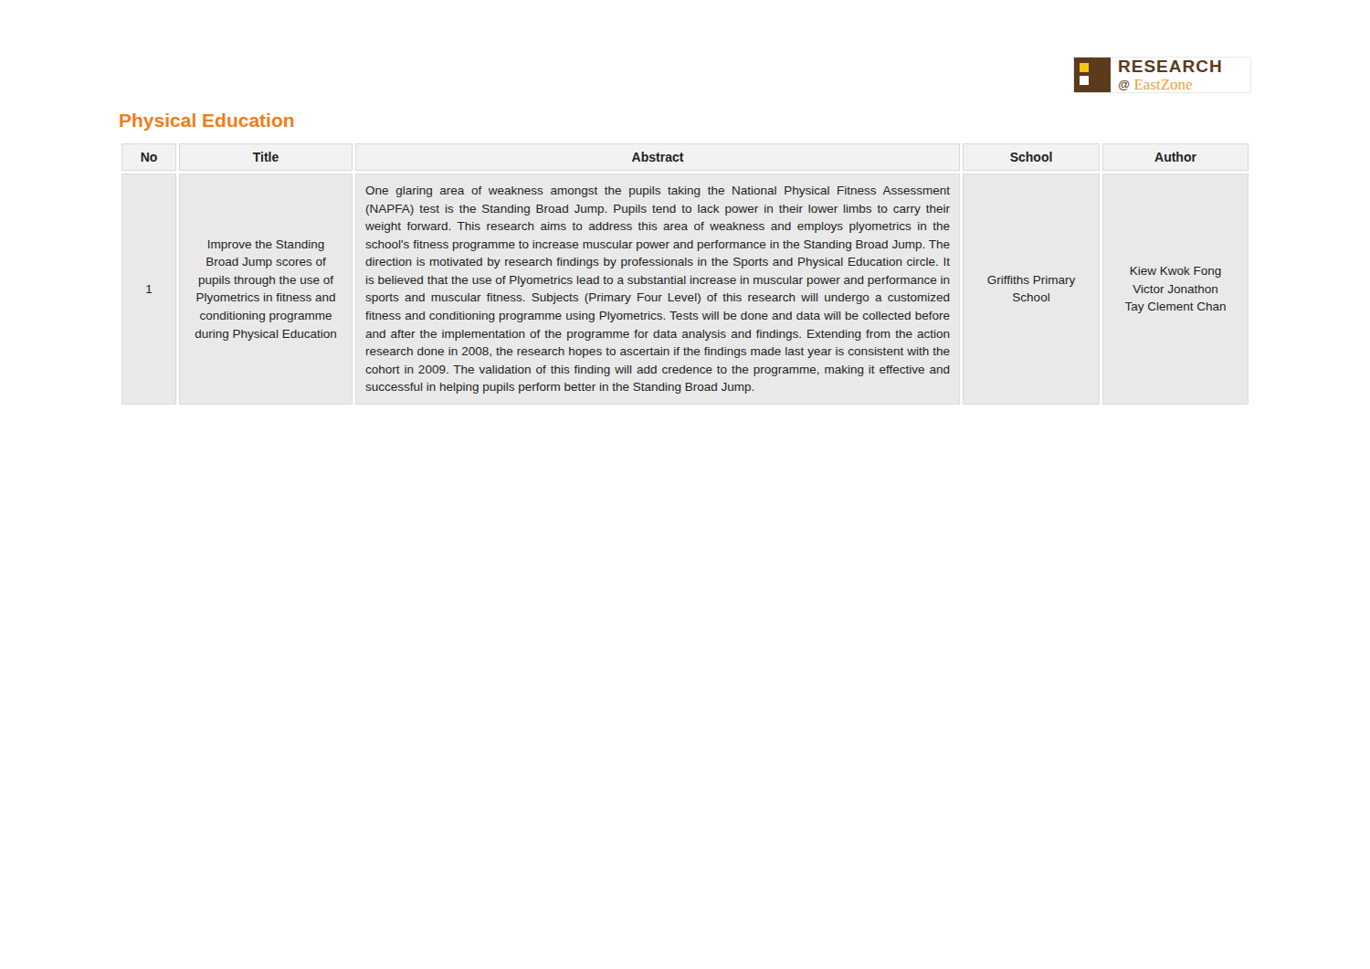RESEARCH
@ EastZone
Physical Education
| No | Title | Abstract | School | Author |
| --- | --- | --- | --- | --- |
| 1 | Improve the Standing Broad Jump scores of pupils through the use of Plyometrics in fitness and conditioning programme during Physical Education | One glaring area of weakness amongst the pupils taking the National Physical Fitness Assessment (NAPFA) test is the Standing Broad Jump. Pupils tend to lack power in their lower limbs to carry their weight forward. This research aims to address this area of weakness and employs plyometrics in the school's fitness programme to increase muscular power and performance in the Standing Broad Jump. The direction is motivated by research findings by professionals in the Sports and Physical Education circle. It is believed that the use of Plyometrics lead to a substantial increase in muscular power and performance in sports and muscular fitness. Subjects (Primary Four Level) of this research will undergo a customized fitness and conditioning programme using Plyometrics. Tests will be done and data will be collected before and after the implementation of the programme for data analysis and findings. Extending from the action research done in 2008, the research hopes to ascertain if the findings made last year is consistent with the cohort in 2009. The validation of this finding will add credence to the programme, making it effective and successful in helping pupils perform better in the Standing Broad Jump. | Griffiths Primary School | Kiew Kwok Fong Victor Jonathon Tay Clement Chan |